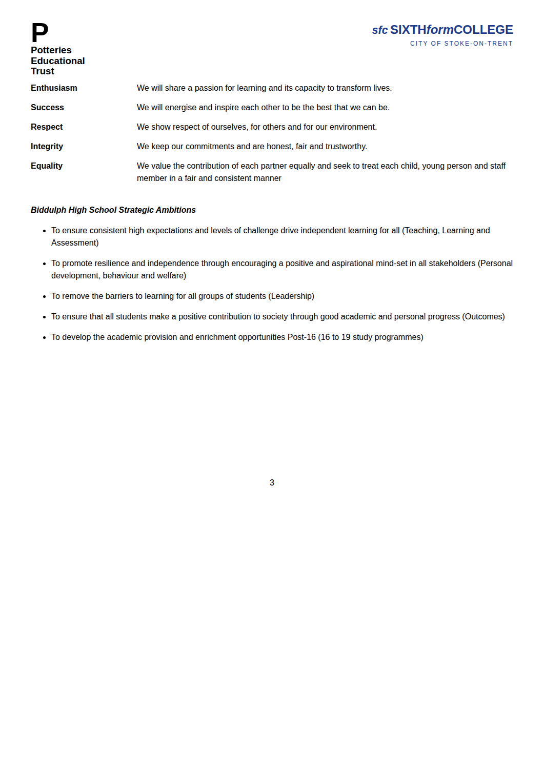P
Potteries
Educational
Trust
sfc SIXTHform COLLEGE
CITY OF STOKE-ON-TRENT
| Enthusiasm | We will share a passion for learning and its capacity to transform lives. |
| Success | We will energise and inspire each other to be the best that we can be. |
| Respect | We show respect of ourselves, for others and for our environment. |
| Integrity | We keep our commitments and are honest, fair and trustworthy. |
| Equality | We value the contribution of each partner equally and seek to treat each child, young person and staff member in a fair and consistent manner |
Biddulph High School Strategic Ambitions
To ensure consistent high expectations and levels of challenge drive independent learning for all (Teaching, Learning and Assessment)
To promote resilience and independence through encouraging a positive and aspirational mind-set in all stakeholders (Personal development, behaviour and welfare)
To remove the barriers to learning for all groups of students (Leadership)
To ensure that all students make a positive contribution to society through good academic and personal progress (Outcomes)
To develop the academic provision and enrichment opportunities Post-16 (16 to 19 study programmes)
3